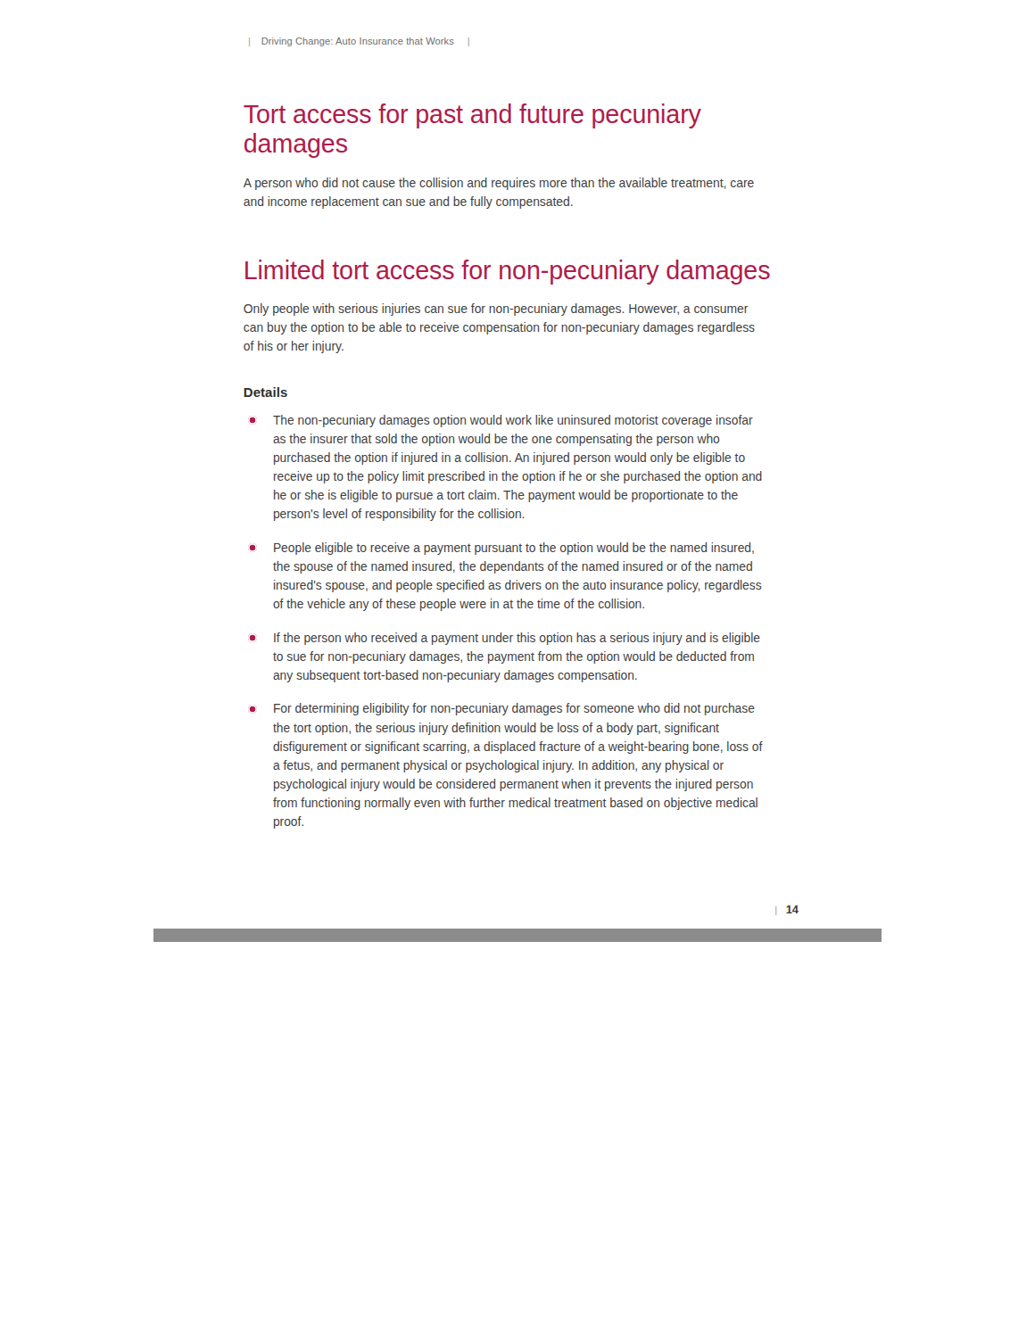| Driving Change: Auto Insurance that Works |
Tort access for past and future pecuniary damages
A person who did not cause the collision and requires more than the available treatment, care and income replacement can sue and be fully compensated.
Limited tort access for non-pecuniary damages
Only people with serious injuries can sue for non-pecuniary damages. However, a consumer can buy the option to be able to receive compensation for non-pecuniary damages regardless of his or her injury.
Details
The non-pecuniary damages option would work like uninsured motorist coverage insofar as the insurer that sold the option would be the one compensating the person who purchased the option if injured in a collision. An injured person would only be eligible to receive up to the policy limit prescribed in the option if he or she purchased the option and he or she is eligible to pursue a tort claim. The payment would be proportionate to the person's level of responsibility for the collision.
People eligible to receive a payment pursuant to the option would be the named insured, the spouse of the named insured, the dependants of the named insured or of the named insured's spouse, and people specified as drivers on the auto insurance policy, regardless of the vehicle any of these people were in at the time of the collision.
If the person who received a payment under this option has a serious injury and is eligible to sue for non-pecuniary damages, the payment from the option would be deducted from any subsequent tort-based non-pecuniary damages compensation.
For determining eligibility for non-pecuniary damages for someone who did not purchase the tort option, the serious injury definition would be loss of a body part, significant disfigurement or significant scarring, a displaced fracture of a weight-bearing bone, loss of a fetus, and permanent physical or psychological injury. In addition, any physical or psychological injury would be considered permanent when it prevents the injured person from functioning normally even with further medical treatment based on objective medical proof.
|14